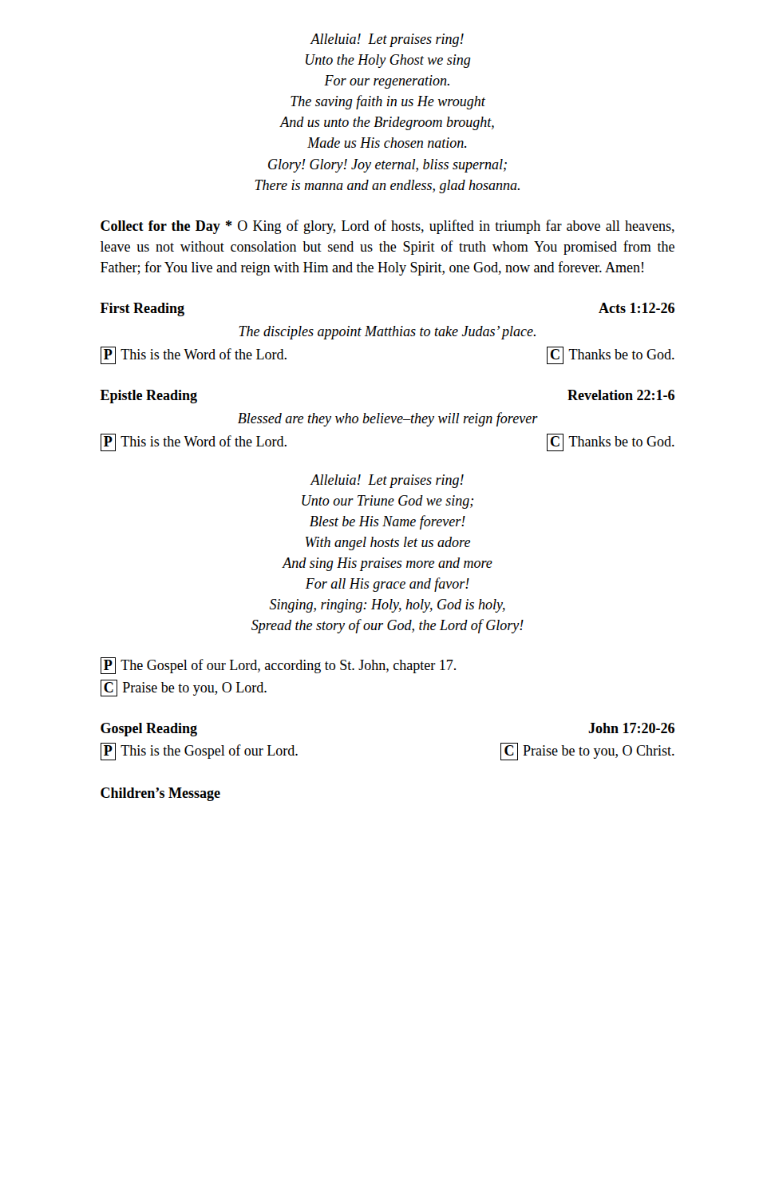Alleluia! Let praises ring!
Unto the Holy Ghost we sing
For our regeneration.
The saving faith in us He wrought
And us unto the Bridegroom brought,
Made us His chosen nation.
Glory! Glory! Joy eternal, bliss supernal;
There is manna and an endless, glad hosanna.
Collect for the Day * O King of glory, Lord of hosts, uplifted in triumph far above all heavens, leave us not without consolation but send us the Spirit of truth whom You promised from the Father; for You live and reign with Him and the Holy Spirit, one God, now and forever. Amen!
First Reading Acts 1:12-26
The disciples appoint Matthias to take Judas’ place.
PThis is the Word of the Lord. CThanks be to God.
Epistle Reading Revelation 22:1-6
Blessed are they who believe–they will reign forever
PThis is the Word of the Lord. CThanks be to God.
Alleluia! Let praises ring!
Unto our Triune God we sing;
Blest be His Name forever!
With angel hosts let us adore
And sing His praises more and more
For all His grace and favor!
Singing, ringing: Holy, holy, God is holy,
Spread the story of our God, the Lord of Glory!
PThe Gospel of our Lord, according to St. John, chapter 17.
CPraise be to you, O Lord.
Gospel Reading John 17:20-26
PThis is the Gospel of our Lord. CPraise be to you, O Christ.
Children’s Message